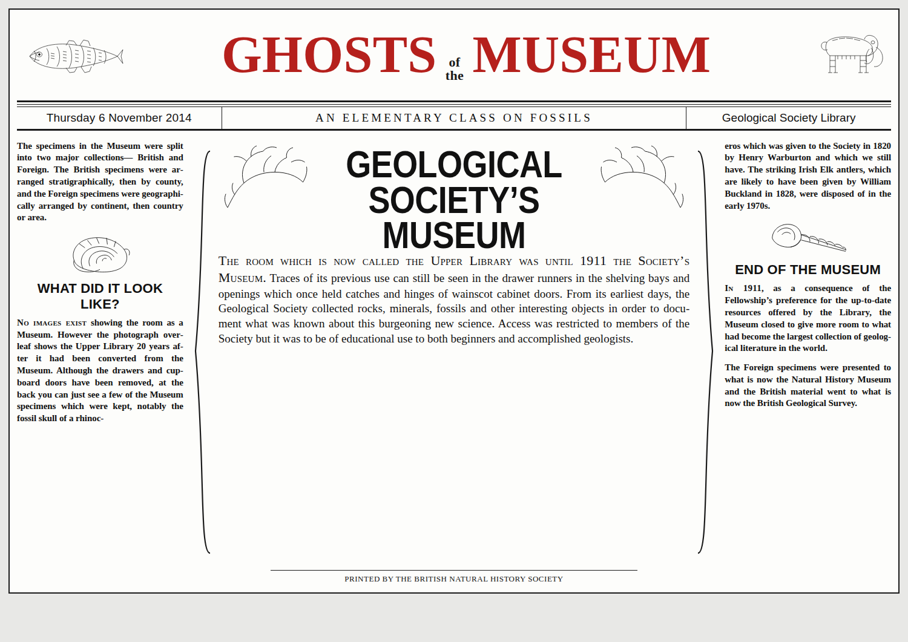Ghosts of the Museum
Thursday 6 November 2014
An Elementary Class on Fossils
Geological Society Library
The specimens in the Museum were split into two major collections— British and Foreign. The British specimens were arranged stratigraphically, then by county, and the Foreign specimens were geographically arranged by continent, then country or area.
What did it look like?
No images exist showing the room as a Museum. However the photograph overleaf shows the Upper Library 20 years after it had been converted from the Museum. Although the drawers and cupboard doors have been removed, at the back you can just see a few of the Museum specimens which were kept, notably the fossil skull of a rhinoc-
Geological
Society’s Museum
The room which is now called the Upper Library was until 1911 the Society’s Museum. Traces of its previous use can still be seen in the drawer runners in the shelving bays and openings which once held catches and hinges of wainscot cabinet doors. From its earliest days, the Geological Society collected rocks, minerals, fossils and other interesting objects in order to document what was known about this burgeoning new science. Access was restricted to members of the Society but it was to be of educational use to both beginners and accomplished geologists.
eros which was given to the Society in 1820 by Henry Warburton and which we still have. The striking Irish Elk antlers, which are likely to have been given by William Buckland in 1828, were disposed of in the early 1970s.
End of the Museum
In 1911, as a consequence of the Fellowship’s preference for the up-to-date resources offered by the Library, the Museum closed to give more room to what had become the largest collection of geological literature in the world.
The Foreign specimens were presented to what is now the Natural History Museum and the British material went to what is now the British Geological Survey.
Printed by the British Natural History Society